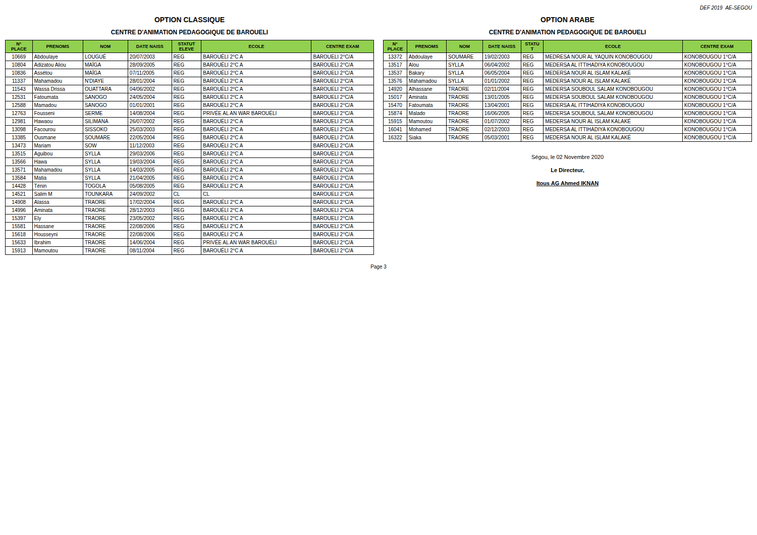DEF 2019 AE-SEGOU
OPTION CLASSIQUE
CENTRE D'ANIMATION PEDAGOGIQUE DE BAROUELI
| N° PLACE | PRENOMS | NOM | DATE NAISS | STATUT ELEVE | ECOLE | CENTRE EXAM |
| --- | --- | --- | --- | --- | --- | --- |
| 10669 | Abdoulaye | LOUGUÉ | 20/07/2003 | REG | BAROUÉLI 2°C A | BAROUELI 2°C/A |
| 10804 | Adizatou Aliou | MAÏGA | 28/09/2005 | REG | BAROUÉLI 2°C A | BAROUELI 2°C/A |
| 10836 | Assétou | MAÏGA | 07/11/2005 | REG | BAROUÉLI 2°C A | BAROUELI 2°C/A |
| 11337 | Mahamadou | N'DIAYE | 28/01/2004 | REG | BAROUÉLI 2°C A | BAROUELI 2°C/A |
| 11543 | Wassa Drissa | OUATTARA | 04/06/2002 | REG | BAROUÉLI 2°C A | BAROUELI 2°C/A |
| 12531 | Fatoumata | SANOGO | 24/05/2004 | REG | BAROUÉLI 2°C A | BAROUELI 2°C/A |
| 12588 | Mamadou | SANOGO | 01/01/2001 | REG | BAROUÉLI 2°C A | BAROUELI 2°C/A |
| 12763 | Fousseni | SERME | 14/08/2004 | REG | PRIVÉE AL AN WAR BAROUÉLI | BAROUELI 2°C/A |
| 12981 | Hawaou | SILIMANA | 26/07/2002 | REG | BAROUÉLI 2°C A | BAROUELI 2°C/A |
| 13098 | Facourou | SISSOKO | 25/03/2003 | REG | BAROUÉLI 2°C A | BAROUELI 2°C/A |
| 13385 | Ousmane | SOUMARE | 22/05/2004 | REG | BAROUÉLI 2°C A | BAROUELI 2°C/A |
| 13473 | Mariam | SOW | 11/12/2003 | REG | BAROUÉLI 2°C A | BAROUELI 2°C/A |
| 13515 | Aguibou | SYLLA | 29/03/2006 | REG | BAROUÉLI 2°C A | BAROUELI 2°C/A |
| 13566 | Hawa | SYLLA | 19/03/2004 | REG | BAROUÉLI 2°C A | BAROUELI 2°C/A |
| 13571 | Mahamadou | SYLLA | 14/03/2005 | REG | BAROUÉLI 2°C A | BAROUELI 2°C/A |
| 13584 | Matia | SYLLA | 21/04/2005 | REG | BAROUÉLI 2°C A | BAROUELI 2°C/A |
| 14428 | Ténin | TOGOLA | 05/08/2005 | REG | BAROUÉLI 2°C A | BAROUELI 2°C/A |
| 14521 | Salim M | TOUNKARA | 24/09/2002 | CL | CL | BAROUELI 2°C/A |
| 14908 | Alassa | TRAORE | 17/02/2004 | REG | BAROUÉLI 2°C A | BAROUELI 2°C/A |
| 14996 | Aminata | TRAORE | 28/12/2003 | REG | BAROUÉLI 2°C A | BAROUELI 2°C/A |
| 15397 | Ely | TRAORE | 23/05/2002 | REG | BAROUÉLI 2°C A | BAROUELI 2°C/A |
| 15581 | Hassane | TRAORE | 22/08/2006 | REG | BAROUÉLI 2°C A | BAROUELI 2°C/A |
| 15618 | Housseyni | TRAORE | 22/08/2006 | REG | BAROUÉLI 2°C A | BAROUELI 2°C/A |
| 15633 | Ibrahim | TRAORE | 14/06/2004 | REG | PRIVÉE AL AN WAR BAROUÉLI | BAROUELI 2°C/A |
| 15913 | Mamoutou | TRAORE | 08/11/2004 | REG | BAROUÉLI 2°C A | BAROUELI 2°C/A |
OPTION ARABE
CENTRE D'ANIMATION PEDAGOGIQUE DE BAROUELI
| N° PLACE | PRENOMS | NOM | DATE NAISS | STATU T | ECOLE | CENTRE EXAM |
| --- | --- | --- | --- | --- | --- | --- |
| 13372 | Abdoulaye | SOUMARE | 19/02/2003 | REG | MEDRESA NOUR AL YAQUIN KONOBOUGOU | KONOBOUGOU 1°C/A |
| 13517 | Alou | SYLLA | 06/04/2002 | REG | MEDERSA AL ITTIHADIYA KONOBOUGOU | KONOBOUGOU 1°C/A |
| 13537 | Bakary | SYLLA | 06/05/2004 | REG | MEDERSA NOUR AL ISLAM KALAKÉ | KONOBOUGOU 1°C/A |
| 13576 | Mahamadou | SYLLA | 01/01/2002 | REG | MEDERSA NOUR AL ISLAM KALAKÉ | KONOBOUGOU 1°C/A |
| 14920 | Alhassane | TRAORE | 02/11/2004 | REG | MEDERSA SOUBOUL SALAM KONOBOUGOU | KONOBOUGOU 1°C/A |
| 15017 | Aminata | TRAORE | 13/01/2005 | REG | MEDERSA SOUBOUL SALAM KONOBOUGOU | KONOBOUGOU 1°C/A |
| 15470 | Fatoumata | TRAORE | 13/04/2001 | REG | MEDERSA AL ITTIHADIYA KONOBOUGOU | KONOBOUGOU 1°C/A |
| 15874 | Malado | TRAORE | 16/06/2005 | REG | MEDERSA SOUBOUL SALAM KONOBOUGOU | KONOBOUGOU 1°C/A |
| 15915 | Mamoutou | TRAORE | 01/07/2002 | REG | MEDERSA NOUR AL ISLAM KALAKÉ | KONOBOUGOU 1°C/A |
| 16041 | Mohamed | TRAORE | 02/12/2003 | REG | MEDERSA AL ITTIHADIYA KONOBOUGOU | KONOBOUGOU 1°C/A |
| 16322 | Siaka | TRAORE | 05/03/2001 | REG | MEDERSA NOUR AL ISLAM KALAKÉ | KONOBOUGOU 1°C/A |
Ségou, le 02 Novembre 2020
Le Directeur,
Itous AG Ahmed IKNAN
Page 3